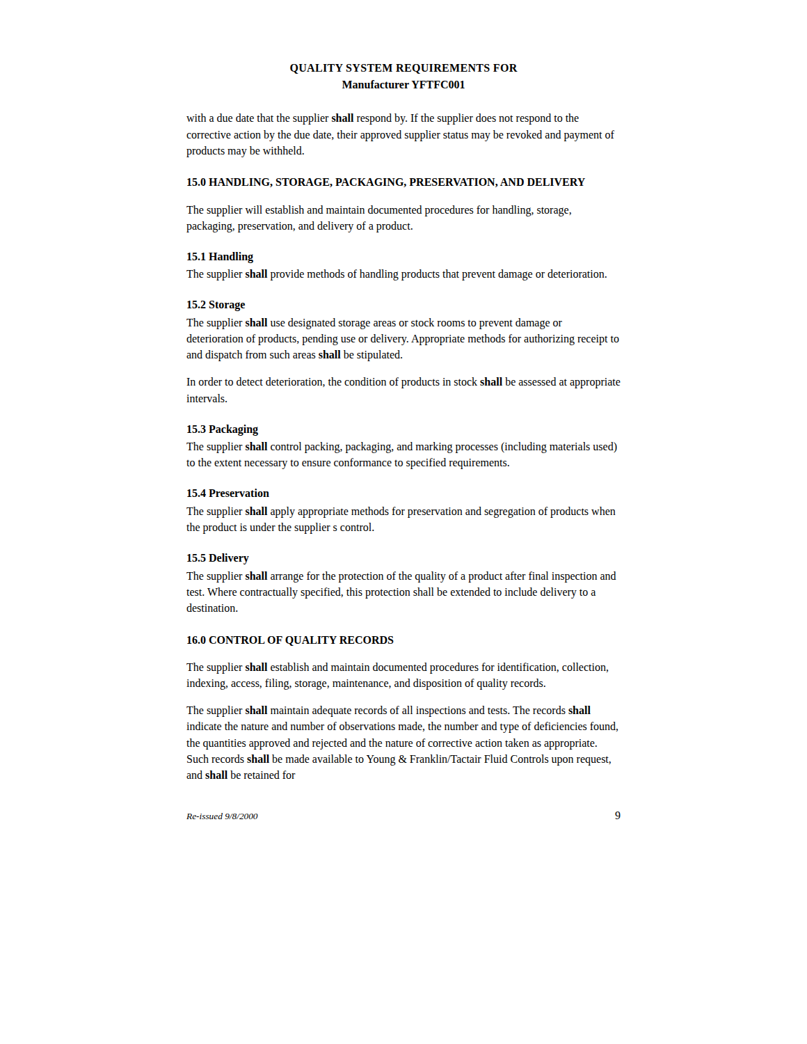QUALITY SYSTEM REQUIREMENTS FOR Manufacturer YFTFC001
with a due date that the supplier shall respond by. If the supplier does not respond to the corrective action by the due date, their approved supplier status may be revoked and payment of products may be withheld.
15.0 HANDLING, STORAGE, PACKAGING, PRESERVATION, AND DELIVERY
The supplier will establish and maintain documented procedures for handling, storage, packaging, preservation, and delivery of a product.
15.1 Handling
The supplier shall provide methods of handling products that prevent damage or deterioration.
15.2 Storage
The supplier shall use designated storage areas or stock rooms to prevent damage or deterioration of products, pending use or delivery. Appropriate methods for authorizing receipt to and dispatch from such areas shall be stipulated.
In order to detect deterioration, the condition of products in stock shall be assessed at appropriate intervals.
15.3 Packaging
The supplier shall control packing, packaging, and marking processes (including materials used) to the extent necessary to ensure conformance to specified requirements.
15.4 Preservation
The supplier shall apply appropriate methods for preservation and segregation of products when the product is under the supplier s control.
15.5 Delivery
The supplier shall arrange for the protection of the quality of a product after final inspection and test. Where contractually specified, this protection shall be extended to include delivery to a destination.
16.0 CONTROL OF QUALITY RECORDS
The supplier shall establish and maintain documented procedures for identification, collection, indexing, access, filing, storage, maintenance, and disposition of quality records.
The supplier shall maintain adequate records of all inspections and tests. The records shall indicate the nature and number of observations made, the number and type of deficiencies found, the quantities approved and rejected and the nature of corrective action taken as appropriate. Such records shall be made available to Young & Franklin/Tactair Fluid Controls upon request, and shall be retained for
Re-issued 9/8/2000 9